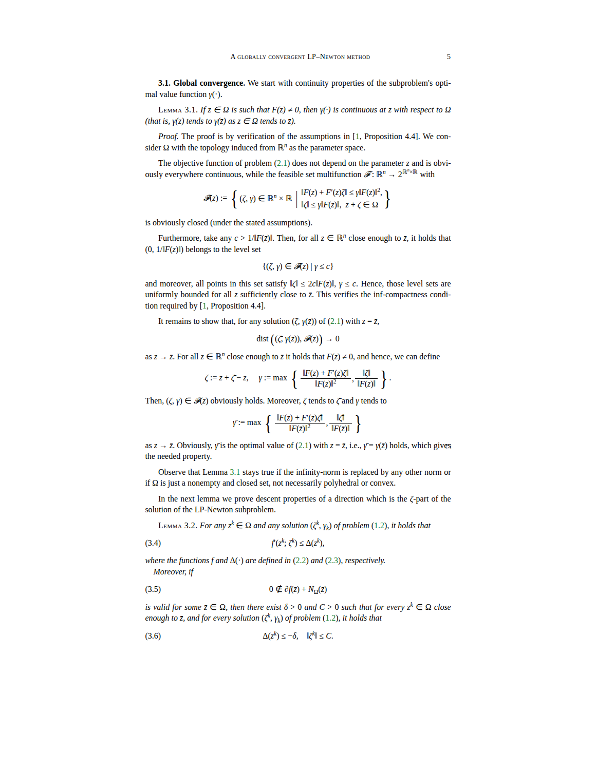A globally convergent LP–Newton method 5
3.1. Global convergence. We start with continuity properties of the subproblem's optimal value function γ(·).
Lemma 3.1. If z̄ ∈ Ω is such that F(z̄) ≠ 0, then γ(·) is continuous at z̄ with respect to Ω (that is, γ(z) tends to γ(z̄) as z ∈ Ω tends to z̄).
Proof. The proof is by verification of the assumptions in [1, Proposition 4.4]. We consider Ω with the topology induced from ℝn as the parameter space.
The objective function of problem (2.1) does not depend on the parameter z and is obviously everywhere continuous, while the feasible set multifunction 𝓕 : ℝn → 2ℝn×ℝ with
𝓕(z) := { (ζ, γ) ∈ ℝn × ℝ | ‖F(z) + F′(z)ζ‖ ≤ γ‖F(z)‖2, ‖ζ‖ ≤ γ‖F(z)‖, z + ζ ∈ Ω }
is obviously closed (under the stated assumptions).
Furthermore, take any c > 1/‖F(z̄)‖. Then, for all z ∈ ℝn close enough to z̄, it holds that (0, 1/‖F(z)‖) belongs to the level set
{(ζ, γ) ∈ 𝓕(z) | γ ≤ c}
and moreover, all points in this set satisfy ‖ζ‖ ≤ 2c‖F(z̄)‖, γ ≤ c. Hence, those level sets are uniformly bounded for all z sufficiently close to z̄. This verifies the inf-compactness condition required by [1, Proposition 4.4].
It remains to show that, for any solution (ζ̄, γ(z̄)) of (2.1) with z = z̄,
dist ((ζ̄, γ(z̄)), 𝓕(z)) → 0
as z → z̄. For all z ∈ ℝn close enough to z̄ it holds that F(z) ≠ 0, and hence, we can define
ζ := z̄ + ζ̄ − z, γ := max { ‖F(z) + F′(z)ζ‖‖F(z)‖2, ‖ζ‖‖F(z)‖ } .
Then, (ζ, γ) ∈ 𝓕(z) obviously holds. Moreover, ζ tends to ζ̄ and γ tends to
γ̄ := max { ‖F(z̄) + F′(z̄)ζ̄‖‖F(z̄)‖2, ‖ζ̄‖‖F(z̄)‖ }
as z → z̄. Obviously, γ̄ is the optimal value of (2.1) with z = z̄, i.e., γ̄ = γ(z̄) holds, which gives the needed property. □
Observe that Lemma 3.1 stays true if the infinity-norm is replaced by any other norm or if Ω is just a nonempty and closed set, not necessarily polyhedral or convex.
In the next lemma we prove descent properties of a direction which is the ζ-part of the solution of the LP-Newton subproblem.
Lemma 3.2. For any zk ∈ Ω and any solution (ζk, γk) of problem (1.2), it holds that
(3.4) f′(zk; ζk) ≤ Δ(zk),
where the functions f and Δ(·) are defined in (2.2) and (2.3), respectively.
Moreover, if
(3.5) 0 ∉ ∂f(z̄) + NΩ(z̄)
is valid for some z̄ ∈ Ω, then there exist δ > 0 and C > 0 such that for every zk ∈ Ω close enough to z̄, and for every solution (ζk, γk) of problem (1.2), it holds that
(3.6) Δ(zk) ≤ −δ, ‖ζk‖ ≤ C.